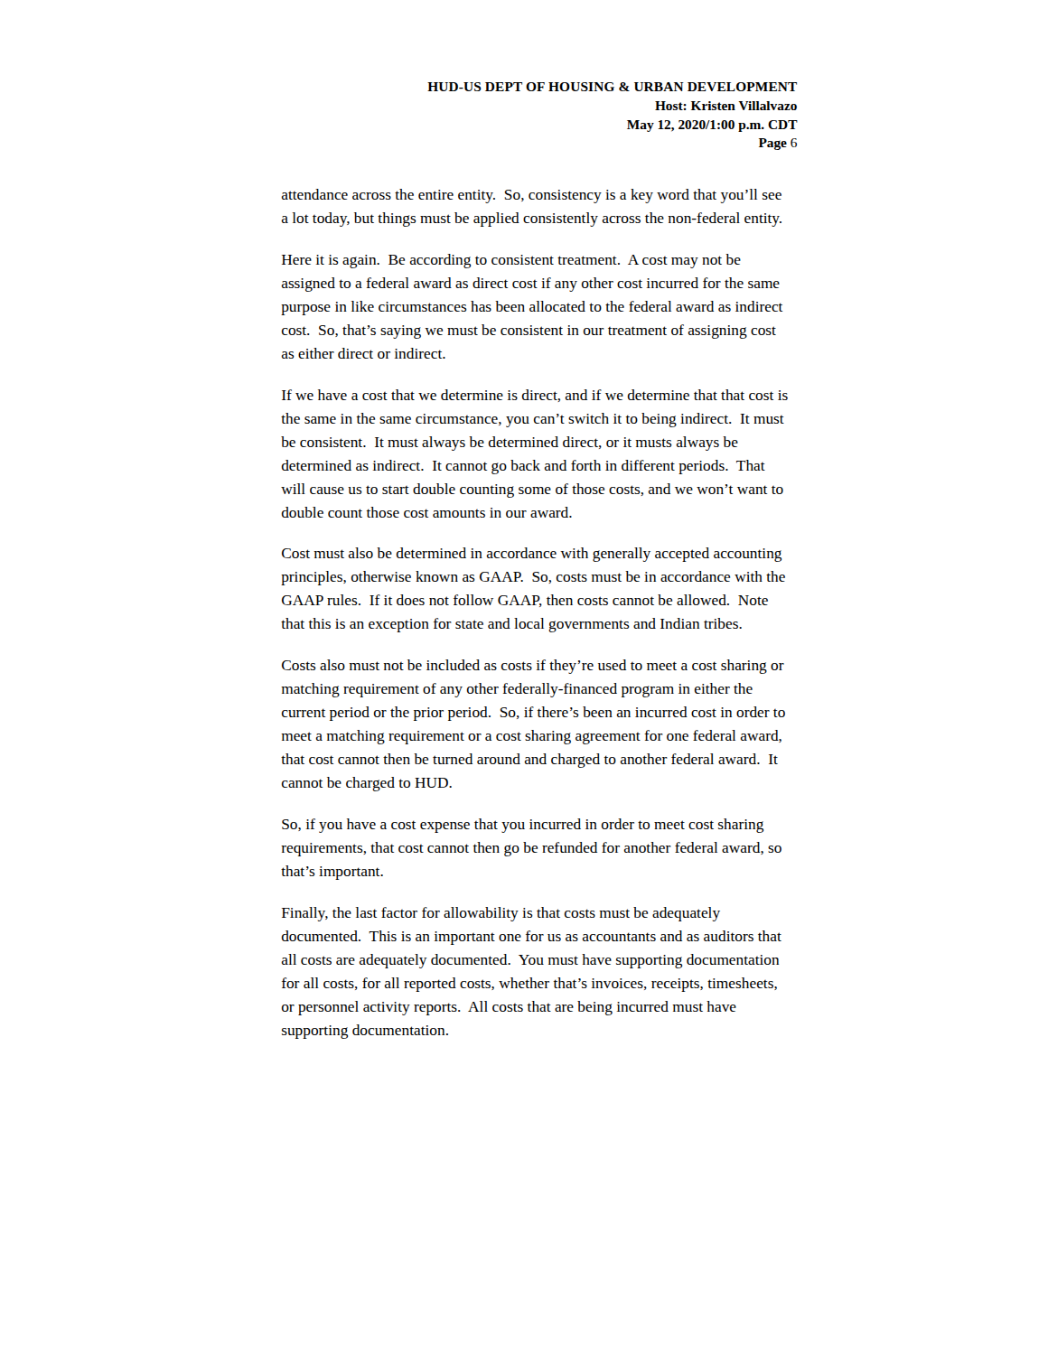HUD-US DEPT OF HOUSING & URBAN DEVELOPMENT
Host: Kristen Villalvazo
May 12, 2020/1:00 p.m. CDT
Page 6
attendance across the entire entity. So, consistency is a key word that you’ll see a lot today, but things must be applied consistently across the non-federal entity.
Here it is again. Be according to consistent treatment. A cost may not be assigned to a federal award as direct cost if any other cost incurred for the same purpose in like circumstances has been allocated to the federal award as indirect cost. So, that’s saying we must be consistent in our treatment of assigning cost as either direct or indirect.
If we have a cost that we determine is direct, and if we determine that that cost is the same in the same circumstance, you can’t switch it to being indirect. It must be consistent. It must always be determined direct, or it musts always be determined as indirect. It cannot go back and forth in different periods. That will cause us to start double counting some of those costs, and we won’t want to double count those cost amounts in our award.
Cost must also be determined in accordance with generally accepted accounting principles, otherwise known as GAAP. So, costs must be in accordance with the GAAP rules. If it does not follow GAAP, then costs cannot be allowed. Note that this is an exception for state and local governments and Indian tribes.
Costs also must not be included as costs if they’re used to meet a cost sharing or matching requirement of any other federally-financed program in either the current period or the prior period. So, if there’s been an incurred cost in order to meet a matching requirement or a cost sharing agreement for one federal award, that cost cannot then be turned around and charged to another federal award. It cannot be charged to HUD.
So, if you have a cost expense that you incurred in order to meet cost sharing requirements, that cost cannot then go be refunded for another federal award, so that’s important.
Finally, the last factor for allowability is that costs must be adequately documented. This is an important one for us as accountants and as auditors that all costs are adequately documented. You must have supporting documentation for all costs, for all reported costs, whether that’s invoices, receipts, timesheets, or personnel activity reports. All costs that are being incurred must have supporting documentation.